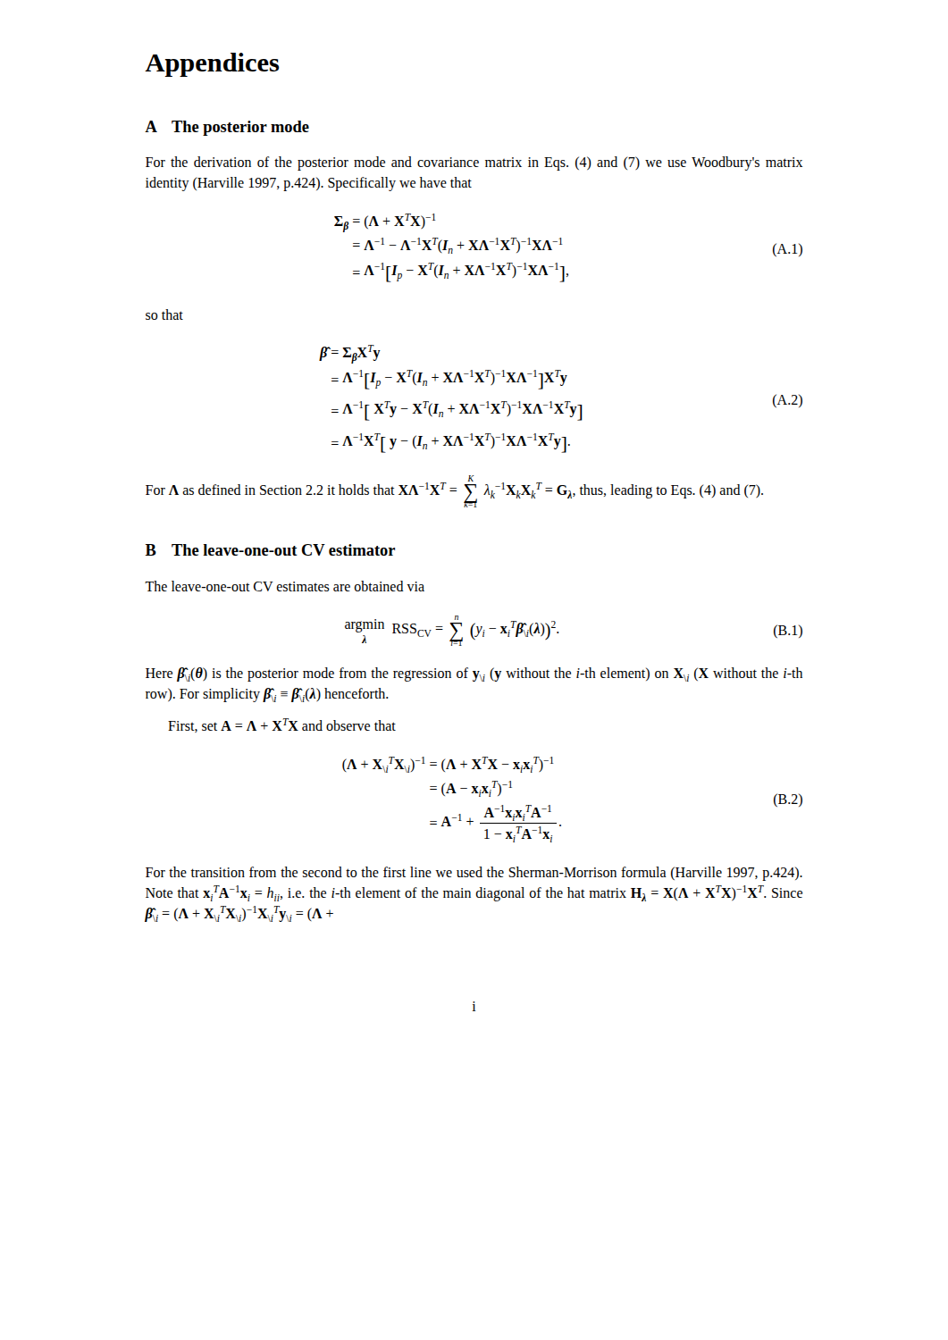Appendices
AThe posterior mode
For the derivation of the posterior mode and covariance matrix in Eqs. (4) and (7) we use Woodbury's matrix identity (Harville 1997, p.424). Specifically we have that
| Σ β = | ( Λ + X T X ) −1 |
| = | Λ −1 − Λ −1 X T ( I n + XΛ −1 X T ) −1 XΛ −1 |
| = | Λ −1 [ I p − X T ( I n + XΛ −1 X T ) −1 XΛ −1 ] , |
(A.1)
so that
| β̂ = | Σ β X T y |
| = | Λ −1 [ I p − X T ( I n + XΛ −1 X T ) −1 XΛ −1 ] X T y |
| = | Λ −1 [ X T y − X T ( I n + XΛ −1 X T ) −1 XΛ −1 X T y ] |
| = | Λ −1 X T [ y − ( I n + XΛ −1 X T ) −1 XΛ −1 X T y ] . |
(A.2)
For Λ as defined in Section 2.2 it holds that XΛ−1XT = K∑k=1 λk−1XkXkT = Gλ, thus, leading to Eqs. (4) and (7).
BThe leave-one-out CV estimator
The leave-one-out CV estimates are obtained via
argmin λ RSSCV = n∑i=1 (yi − xiTβ̂\i(λ))2.
(B.1)
Here β̂\i(θ) is the posterior mode from the regression of y\i (y without the i-th element) on X\i (X without the i-th row). For simplicity β̂\i ≡ β̂\i(λ) henceforth.
First, set A = Λ + XTX and observe that
| ( Λ + X \ i T X \ i ) −1 = | ( Λ + X T X − x i x i T ) −1 |
| = | ( A − x i x i T ) −1 |
| = | A −1 + A −1 x i x i T A −1 1 − x i T A −1 x i . |
(B.2)
For the transition from the second to the first line we used the Sherman-Morrison formula (Harville 1997, p.424). Note that xiTA−1xi = hii, i.e. the i-th element of the main diagonal of the hat matrix Hλ = X(Λ + XTX)−1XT. Since β̂\i = (Λ + X\iTX\i)−1X\iTy\i = (Λ +
i